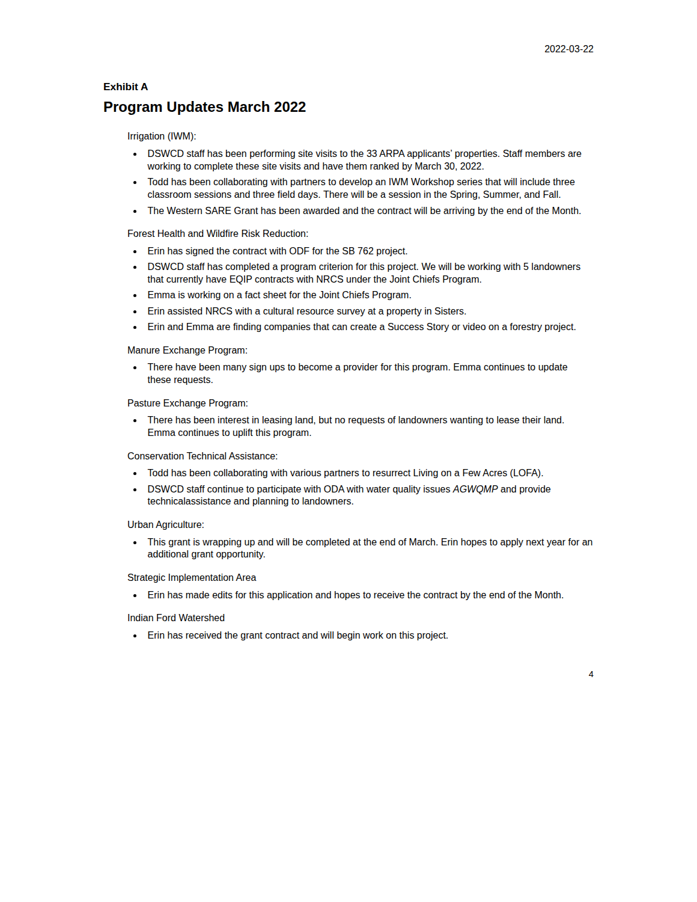2022-03-22
Exhibit A
Program Updates March 2022
Irrigation (IWM):
DSWCD staff has been performing site visits to the 33 ARPA applicants’ properties. Staff members are working to complete these site visits and have them ranked by March 30, 2022.
Todd has been collaborating with partners to develop an IWM Workshop series that will include three classroom sessions and three field days. There will be a session in the Spring, Summer, and Fall.
The Western SARE Grant has been awarded and the contract will be arriving by the end of the Month.
Forest Health and Wildfire Risk Reduction:
Erin has signed the contract with ODF for the SB 762 project.
DSWCD staff has completed a program criterion for this project. We will be working with 5 landowners that currently have EQIP contracts with NRCS under the Joint Chiefs Program.
Emma is working on a fact sheet for the Joint Chiefs Program.
Erin assisted NRCS with a cultural resource survey at a property in Sisters.
Erin and Emma are finding companies that can create a Success Story or video on a forestry project.
Manure Exchange Program:
There have been many sign ups to become a provider for this program. Emma continues to update these requests.
Pasture Exchange Program:
There has been interest in leasing land, but no requests of landowners wanting to lease their land. Emma continues to uplift this program.
Conservation Technical Assistance:
Todd has been collaborating with various partners to resurrect Living on a Few Acres (LOFA).
DSWCD staff continue to participate with ODA with water quality issues AGWQMP and provide technicalassistance and planning to landowners.
Urban Agriculture:
This grant is wrapping up and will be completed at the end of March. Erin hopes to apply next year for an additional grant opportunity.
Strategic Implementation Area
Erin has made edits for this application and hopes to receive the contract by the end of the Month.
Indian Ford Watershed
Erin has received the grant contract and will begin work on this project.
4